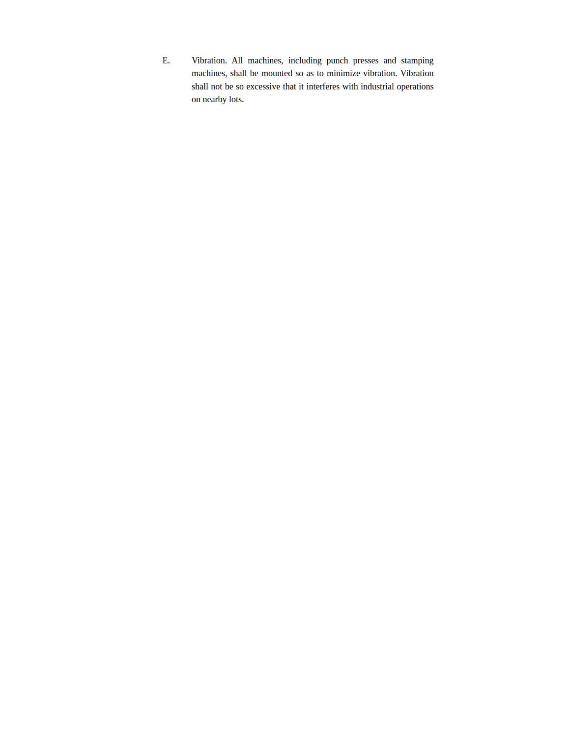E.
Vibration. All machines, including punch presses and stamping machines, shall be mounted so as to minimize vibration. Vibration shall not be so excessive that it interferes with industrial operations on nearby lots.